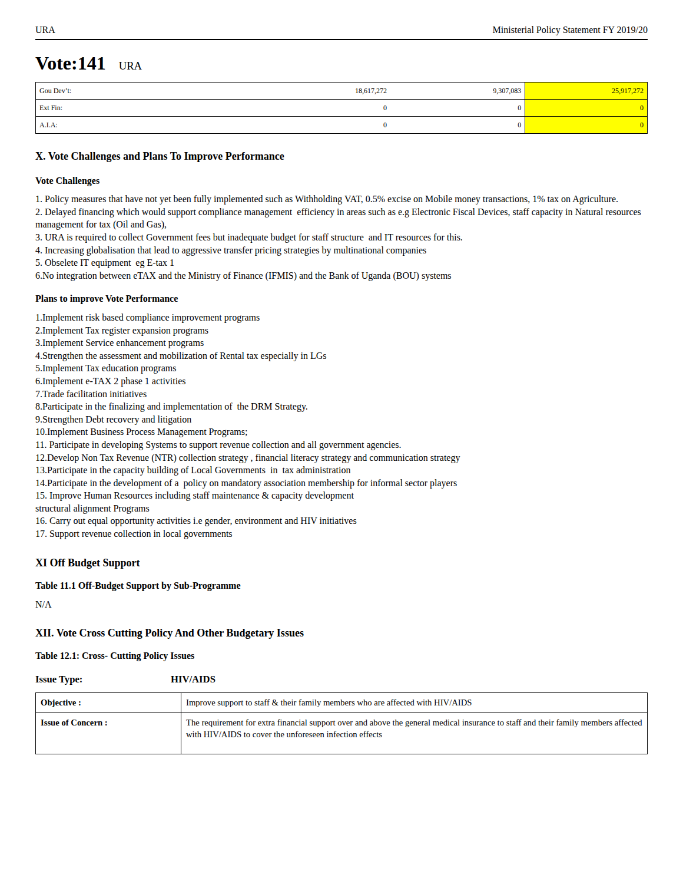URA
Ministerial Policy Statement FY 2019/20
Vote:141 URA
| Gou Dev’t: | 18,617,272 | 9,307,083 | 25,917,272 |
| Ext Fin: | 0 | 0 | 0 |
| A.I.A: | 0 | 0 | 0 |
X. Vote Challenges and Plans To Improve Performance
Vote Challenges
1. Policy measures that have not yet been fully implemented such as Withholding VAT, 0.5% excise on Mobile money transactions, 1% tax on Agriculture.
2. Delayed financing which would support compliance management efficiency in areas such as e.g Electronic Fiscal Devices, staff capacity in Natural resources management for tax (Oil and Gas),
3. URA is required to collect Government fees but inadequate budget for staff structure and IT resources for this.
4. Increasing globalisation that lead to aggressive transfer pricing strategies by multinational companies
5. Obselete IT equipment eg E-tax 1
6.No integration between eTAX and the Ministry of Finance (IFMIS) and the Bank of Uganda (BOU) systems
Plans to improve Vote Performance
1.Implement risk based compliance improvement programs
2.Implement Tax register expansion programs
3.Implement Service enhancement programs
4.Strengthen the assessment and mobilization of Rental tax especially in LGs
5.Implement Tax education programs
6.Implement e-TAX 2 phase 1 activities
7.Trade facilitation initiatives
8.Participate in the finalizing and implementation of the DRM Strategy.
9.Strengthen Debt recovery and litigation
10.Implement Business Process Management Programs;
11. Participate in developing Systems to support revenue collection and all government agencies.
12.Develop Non Tax Revenue (NTR) collection strategy , financial literacy strategy and communication strategy
13.Participate in the capacity building of Local Governments in tax administration
14.Participate in the development of a policy on mandatory association membership for informal sector players
15. Improve Human Resources including staff maintenance & capacity development
structural alignment Programs
16. Carry out equal opportunity activities i.e gender, environment and HIV initiatives
17. Support revenue collection in local governments
XI Off Budget Support
Table 11.1 Off-Budget Support by Sub-Programme
N/A
XII. Vote Cross Cutting Policy And Other Budgetary Issues
Table 12.1: Cross- Cutting Policy Issues
Issue Type:
HIV/AIDS
| Objective : | Improve support to staff & their family members who are affected with HIV/AIDS |
| Issue of Concern : | The requirement for extra financial support over and above the general medical insurance to staff and their family members affected with HIV/AIDS to cover the unforeseen infection effects |